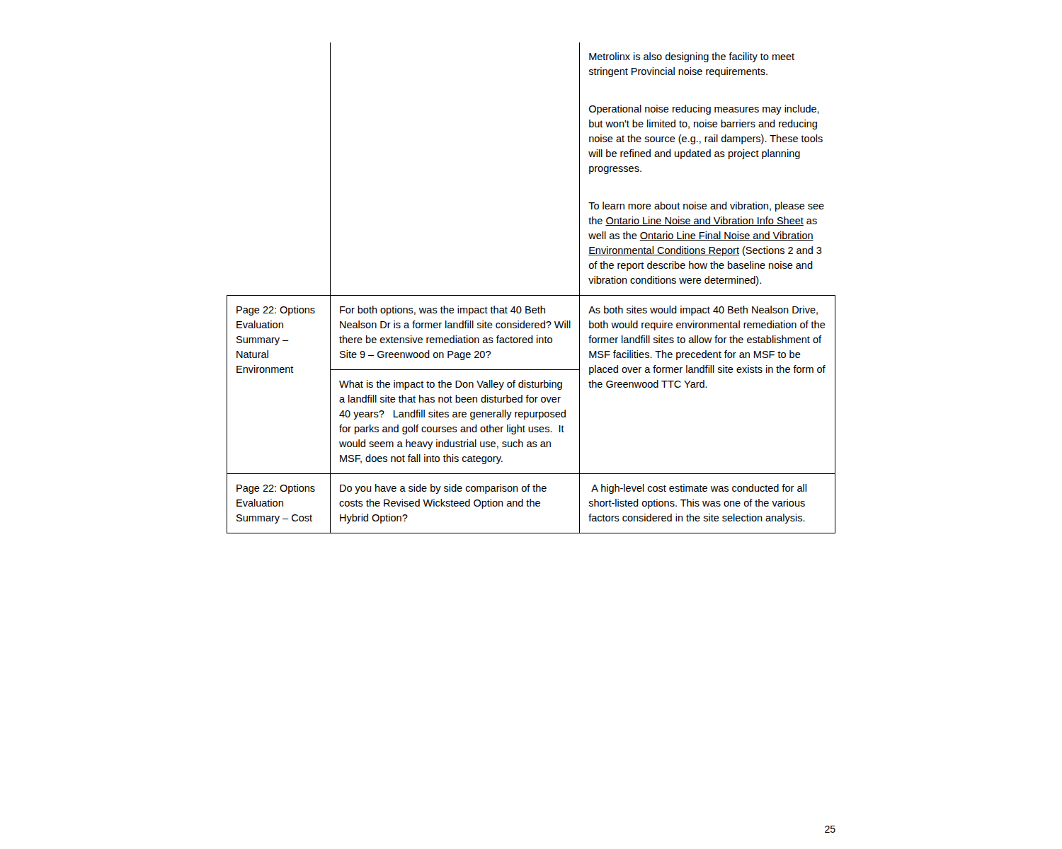| | | Metrolinx is also designing the facility to meet stringent Provincial noise requirements. Operational noise reducing measures may include, but won't be limited to, noise barriers and reducing noise at the source (e.g., rail dampers). These tools will be refined and updated as project planning progresses. To learn more about noise and vibration, please see the Ontario Line Noise and Vibration Info Sheet as well as the Ontario Line Final Noise and Vibration Environmental Conditions Report (Sections 2 and 3 of the report describe how the baseline noise and vibration conditions were determined). |
| Page 22: Options Evaluation Summary – Natural Environment | For both options, was the impact that 40 Beth Nealson Dr is a former landfill site considered? Will there be extensive remediation as factored into Site 9 – Greenwood on Page 20? | As both sites would impact 40 Beth Nealson Drive, both would require environmental remediation of the former landfill sites to allow for the establishment of MSF facilities. The precedent for an MSF to be placed over a former landfill site exists in the form of the Greenwood TTC Yard. |
| What is the impact to the Don Valley of disturbing a landfill site that has not been disturbed for over 40 years? Landfill sites are generally repurposed for parks and golf courses and other light uses. It would seem a heavy industrial use, such as an MSF, does not fall into this category. |
| Page 22: Options Evaluation Summary – Cost | Do you have a side by side comparison of the costs the Revised Wicksteed Option and the Hybrid Option? | A high-level cost estimate was conducted for all short-listed options. This was one of the various factors considered in the site selection analysis. |
25